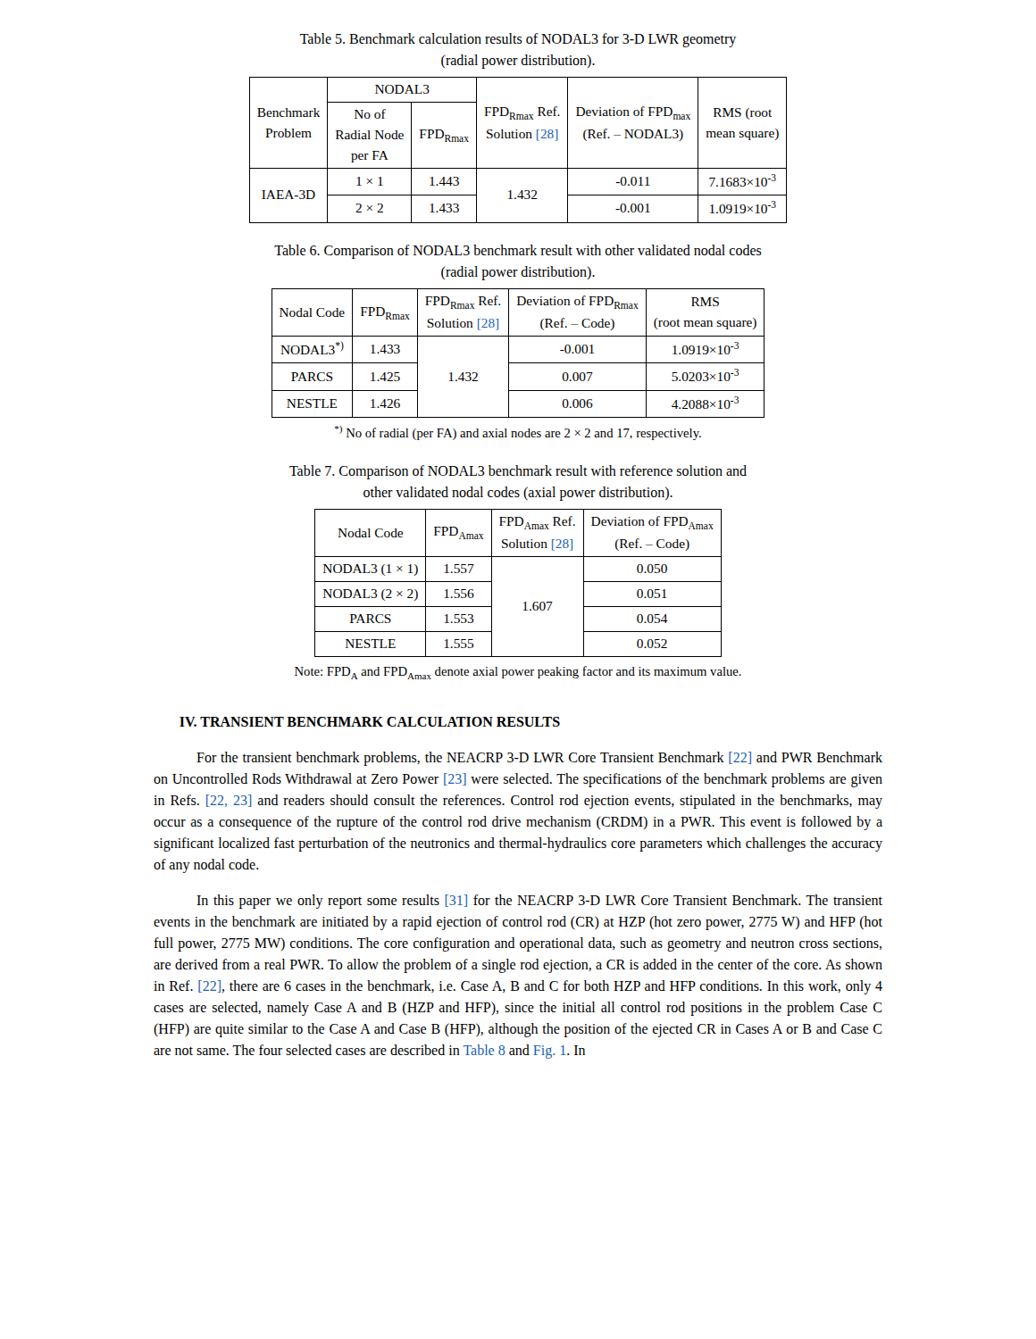Table 5. Benchmark calculation results of NODAL3 for 3-D LWR geometry
(radial power distribution).
| Benchmark Problem | NODAL3 | FPD Rmax Ref. Solution [28] | Deviation of FPD max (Ref. – NODAL3) | RMS (root mean square) |
| No of Radial Node per FA | FPD Rmax |
| IAEA-3D | 1 × 1 | 1.443 | 1.432 | -0.011 | 7.1683×10 -3 |
| 2 × 2 | 1.433 | -0.001 | 1.0919×10 -3 |
Table 6. Comparison of NODAL3 benchmark result with other validated nodal codes
(radial power distribution).
| Nodal Code | FPD Rmax | FPD Rmax Ref. Solution [28] | Deviation of FPD Rmax (Ref. – Code) | RMS (root mean square) |
| NODAL3 *) | 1.433 | 1.432 | -0.001 | 1.0919×10 -3 |
| PARCS | 1.425 | 0.007 | 5.0203×10 -3 |
| NESTLE | 1.426 | 0.006 | 4.2088×10 -3 |
*) No of radial (per FA) and axial nodes are 2 × 2 and 17, respectively.
Table 7. Comparison of NODAL3 benchmark result with reference solution and
other validated nodal codes (axial power distribution).
| Nodal Code | FPD Amax | FPD Amax Ref. Solution [28] | Deviation of FPD Amax (Ref. – Code) |
| NODAL3 (1 × 1) | 1.557 | 1.607 | 0.050 |
| NODAL3 (2 × 2) | 1.556 | 0.051 |
| PARCS | 1.553 | 0.054 |
| NESTLE | 1.555 | 0.052 |
Note: FPDA and FPDAmax denote axial power peaking factor and its maximum value.
IV. TRANSIENT BENCHMARK CALCULATION RESULTS
For the transient benchmark problems, the NEACRP 3-D LWR Core Transient Benchmark [22] and PWR Benchmark on Uncontrolled Rods Withdrawal at Zero Power [23] were selected. The specifications of the benchmark problems are given in Refs. [22, 23] and readers should consult the references. Control rod ejection events, stipulated in the benchmarks, may occur as a consequence of the rupture of the control rod drive mechanism (CRDM) in a PWR. This event is followed by a significant localized fast perturbation of the neutronics and thermal-hydraulics core parameters which challenges the accuracy of any nodal code.
In this paper we only report some results [31] for the NEACRP 3-D LWR Core Transient Benchmark. The transient events in the benchmark are initiated by a rapid ejection of control rod (CR) at HZP (hot zero power, 2775 W) and HFP (hot full power, 2775 MW) conditions. The core configuration and operational data, such as geometry and neutron cross sections, are derived from a real PWR. To allow the problem of a single rod ejection, a CR is added in the center of the core. As shown in Ref. [22], there are 6 cases in the benchmark, i.e. Case A, B and C for both HZP and HFP conditions. In this work, only 4 cases are selected, namely Case A and B (HZP and HFP), since the initial all control rod positions in the problem Case C (HFP) are quite similar to the Case A and Case B (HFP), although the position of the ejected CR in Cases A or B and Case C are not same. The four selected cases are described in Table 8 and Fig. 1. In